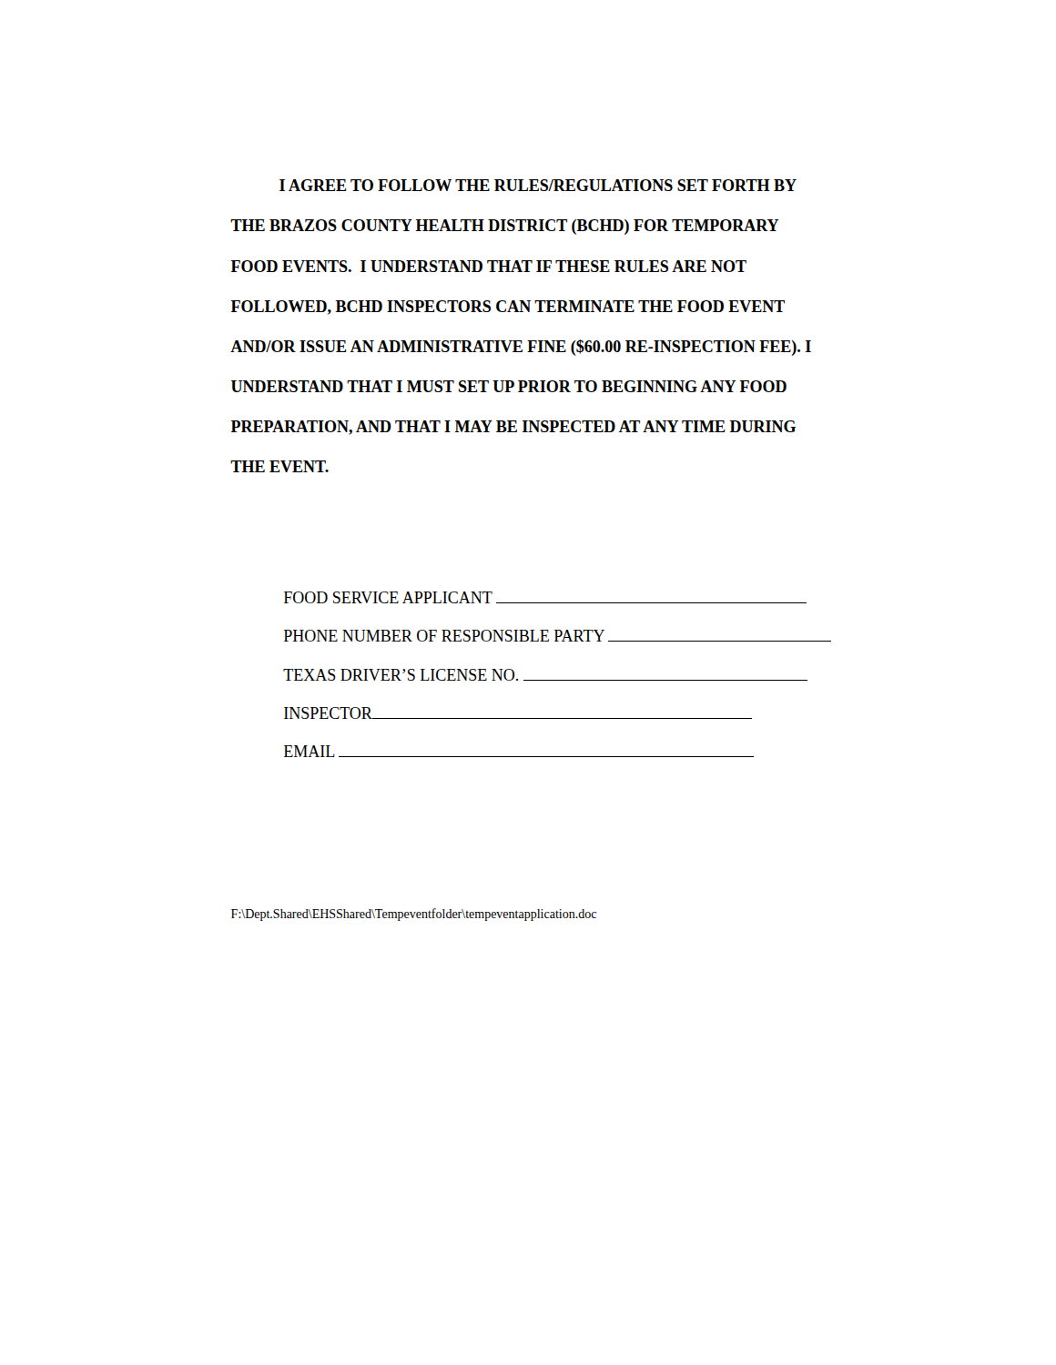I AGREE TO FOLLOW THE RULES/REGULATIONS SET FORTH BY THE BRAZOS COUNTY HEALTH DISTRICT (BCHD) FOR TEMPORARY FOOD EVENTS. I UNDERSTAND THAT IF THESE RULES ARE NOT FOLLOWED, BCHD INSPECTORS CAN TERMINATE THE FOOD EVENT AND/OR ISSUE AN ADMINISTRATIVE FINE ($60.00 RE-INSPECTION FEE). I UNDERSTAND THAT I MUST SET UP PRIOR TO BEGINNING ANY FOOD PREPARATION, AND THAT I MAY BE INSPECTED AT ANY TIME DURING THE EVENT.
FOOD SERVICE APPLICANT
PHONE NUMBER OF RESPONSIBLE PARTY
TEXAS DRIVER’S LICENSE NO.
INSPECTOR
EMAIL
F:\Dept.Shared\EHSShared\Tempeventfolder\tempeventapplication.doc